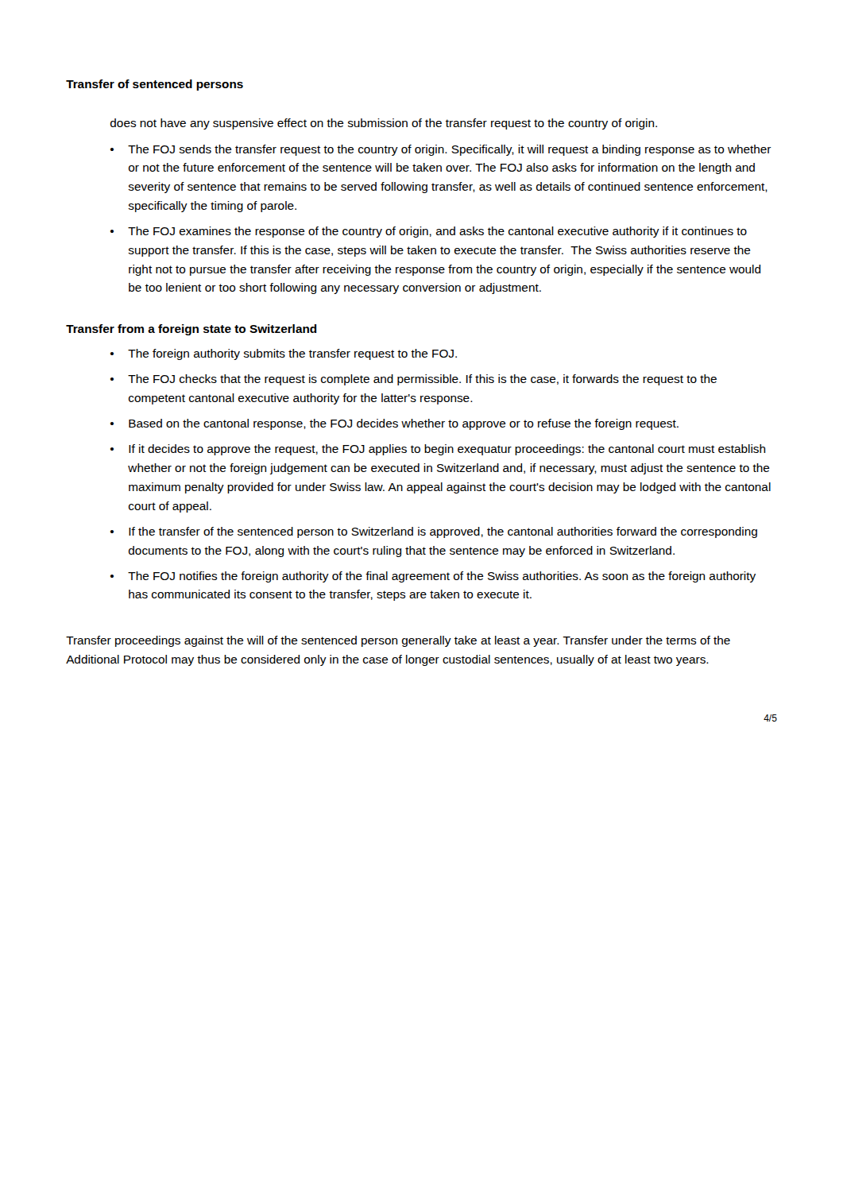Transfer of sentenced persons
does not have any suspensive effect on the submission of the transfer request to the country of origin.
The FOJ sends the transfer request to the country of origin. Specifically, it will request a binding response as to whether or not the future enforcement of the sentence will be taken over. The FOJ also asks for information on the length and severity of sentence that remains to be served following transfer, as well as details of continued sentence enforcement, specifically the timing of parole.
The FOJ examines the response of the country of origin, and asks the cantonal executive authority if it continues to support the transfer. If this is the case, steps will be taken to execute the transfer. The Swiss authorities reserve the right not to pursue the transfer after receiving the response from the country of origin, especially if the sentence would be too lenient or too short following any necessary conversion or adjustment.
Transfer from a foreign state to Switzerland
The foreign authority submits the transfer request to the FOJ.
The FOJ checks that the request is complete and permissible. If this is the case, it forwards the request to the competent cantonal executive authority for the latter's response.
Based on the cantonal response, the FOJ decides whether to approve or to refuse the foreign request.
If it decides to approve the request, the FOJ applies to begin exequatur proceedings: the cantonal court must establish whether or not the foreign judgement can be executed in Switzerland and, if necessary, must adjust the sentence to the maximum penalty provided for under Swiss law. An appeal against the court's decision may be lodged with the cantonal court of appeal.
If the transfer of the sentenced person to Switzerland is approved, the cantonal authorities forward the corresponding documents to the FOJ, along with the court's ruling that the sentence may be enforced in Switzerland.
The FOJ notifies the foreign authority of the final agreement of the Swiss authorities. As soon as the foreign authority has communicated its consent to the transfer, steps are taken to execute it.
Transfer proceedings against the will of the sentenced person generally take at least a year. Transfer under the terms of the Additional Protocol may thus be considered only in the case of longer custodial sentences, usually of at least two years.
4/5